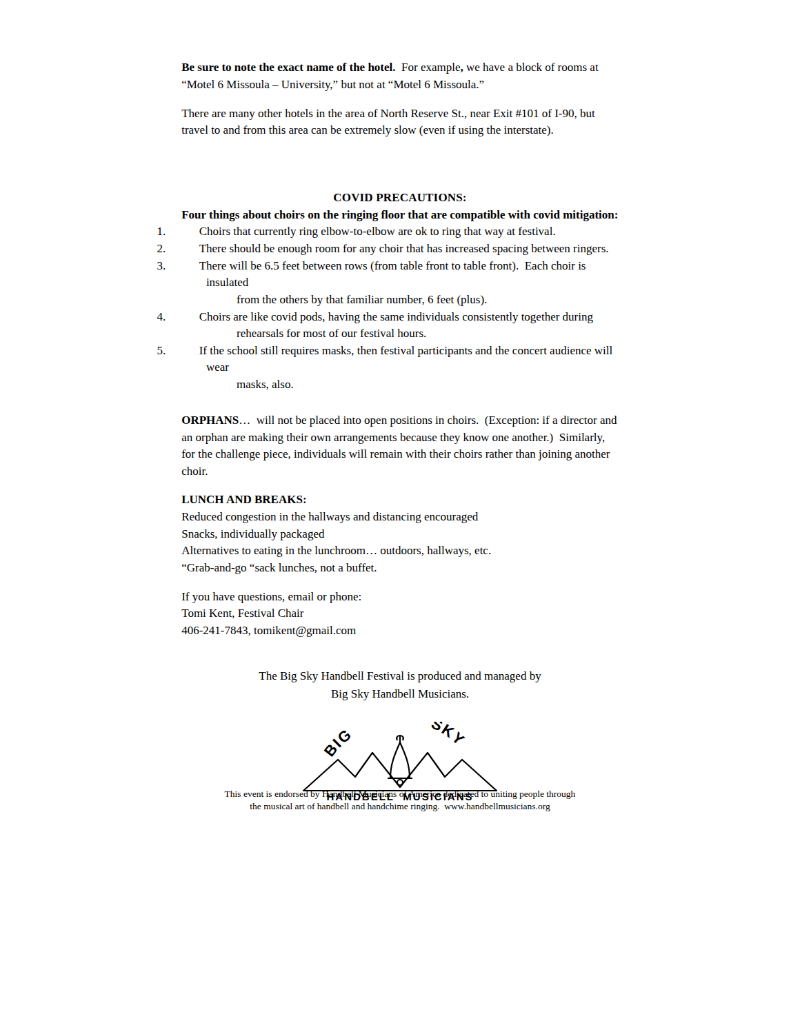Be sure to note the exact name of the hotel. For example, we have a block of rooms at “Motel 6 Missoula – University,” but not at “Motel 6 Missoula.”
There are many other hotels in the area of North Reserve St., near Exit #101 of I-90, but travel to and from this area can be extremely slow (even if using the interstate).
COVID PRECAUTIONS:
Four things about choirs on the ringing floor that are compatible with covid mitigation:
1. Choirs that currently ring elbow-to-elbow are ok to ring that way at festival.
2. There should be enough room for any choir that has increased spacing between ringers.
3. There will be 6.5 feet between rows (from table front to table front). Each choir is insulated from the others by that familiar number, 6 feet (plus).
4. Choirs are like covid pods, having the same individuals consistently together during rehearsals for most of our festival hours.
5. If the school still requires masks, then festival participants and the concert audience will wear masks, also.
ORPHANS… will not be placed into open positions in choirs. (Exception: if a director and an orphan are making their own arrangements because they know one another.) Similarly, for the challenge piece, individuals will remain with their choirs rather than joining another choir.
LUNCH AND BREAKS:
Reduced congestion in the hallways and distancing encouraged
Snacks, individually packaged
Alternatives to eating in the lunchroom… outdoors, hallways, etc.
“Grab-and-go “sack lunches, not a buffet.
If you have questions, email or phone:
Tomi Kent, Festival Chair
406-241-7843, tomikent@gmail.com
The Big Sky Handbell Festival is produced and managed by
Big Sky Handbell Musicians.
BIG SKY HANDBELL MUSICIANS
This event is endorsed by Handbell Musicians of America dedicated to uniting people through
the musical art of handbell and handchime ringing. www.handbellmusicians.org